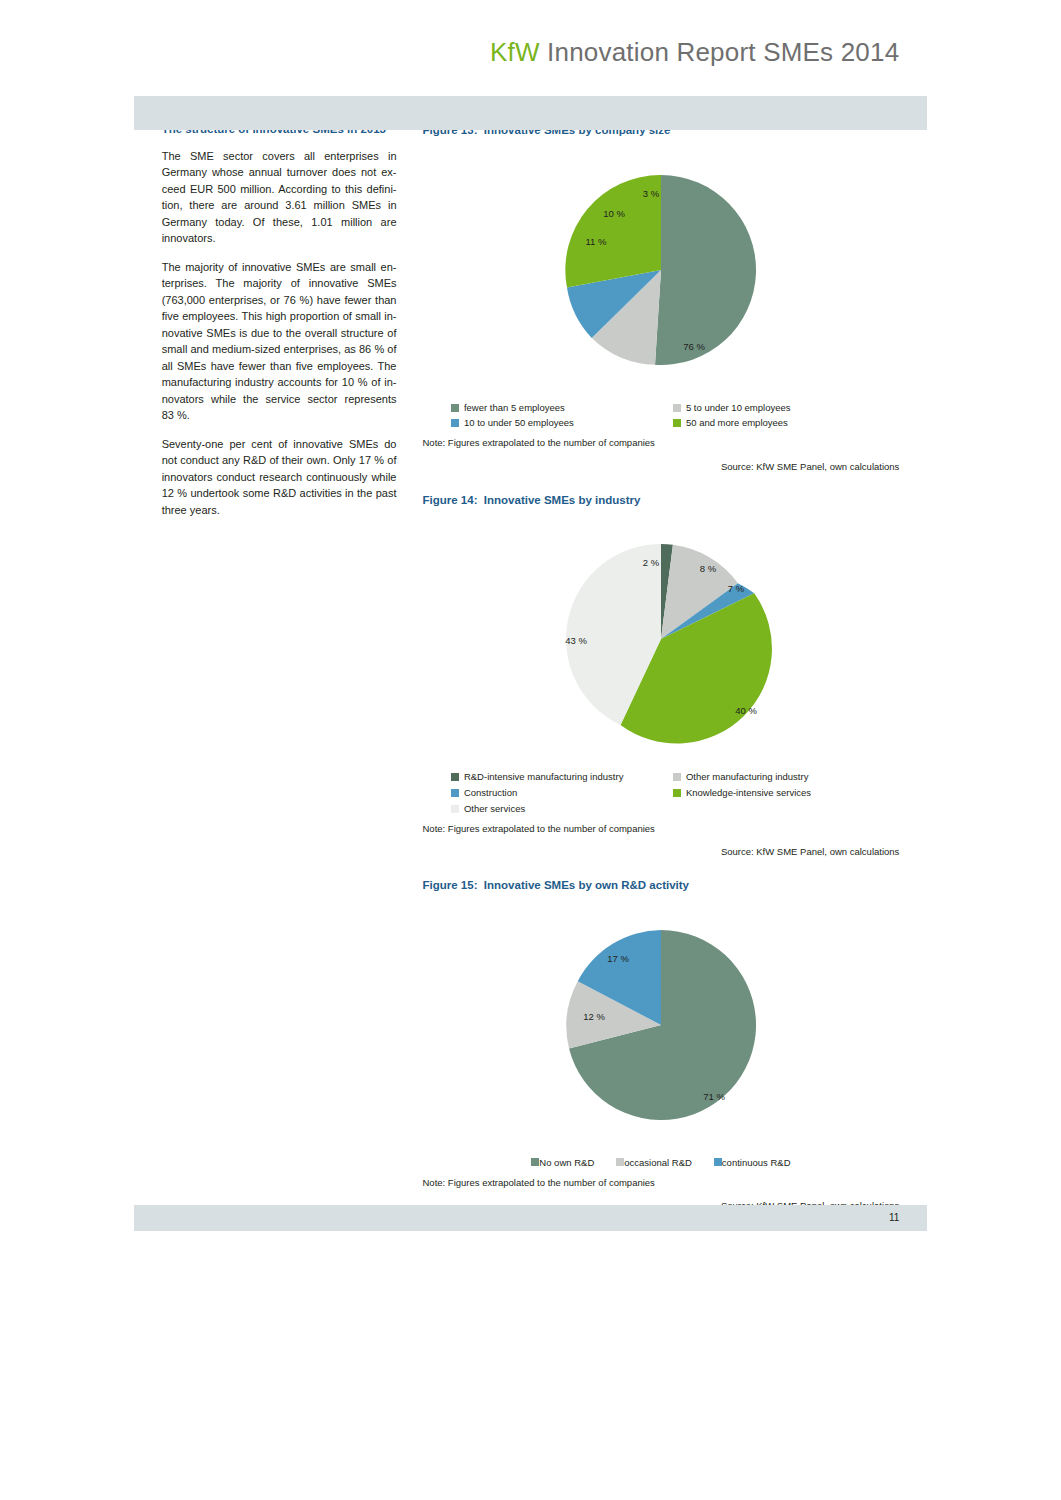KfW Innovation Report SMEs 2014
The structure of innovative SMEs in 2013
The SME sector covers all enterprises in Germany whose annual turnover does not exceed EUR 500 million. According to this definition, there are around 3.61 million SMEs in Germany today. Of these, 1.01 million are innovators.
The majority of innovative SMEs are small enterprises. The majority of innovative SMEs (763,000 enterprises, or 76 %) have fewer than five employees. This high proportion of small innovative SMEs is due to the overall structure of small and medium-sized enterprises, as 86 % of all SMEs have fewer than five employees. The manufacturing industry accounts for 10 % of innovators while the service sector represents 83 %.
Seventy-one per cent of innovative SMEs do not conduct any R&D of their own. Only 17 % of innovators conduct research continuously while 12 % undertook some R&D activities in the past three years.
Figure 13: Innovative SMEs by company size
76 % 11 % 10 % 3 %
fewer than 5 employees
5 to under 10 employees
10 to under 50 employees
50 and more employees
Note: Figures extrapolated to the number of companies
Source: KfW SME Panel, own calculations
Figure 14: Innovative SMEs by industry
2 % 8 % 7 % 40 % 43 %
R&D-intensive manufacturing industry
Other manufacturing industry
Construction
Knowledge-intensive services
Other services
Note: Figures extrapolated to the number of companies
Source: KfW SME Panel, own calculations
Figure 15: Innovative SMEs by own R&D activity
71 % 12 % 17 %
No own R&D
occasional R&D
continuous R&D
Note: Figures extrapolated to the number of companies
Source: KfW SME Panel, own calculations
11